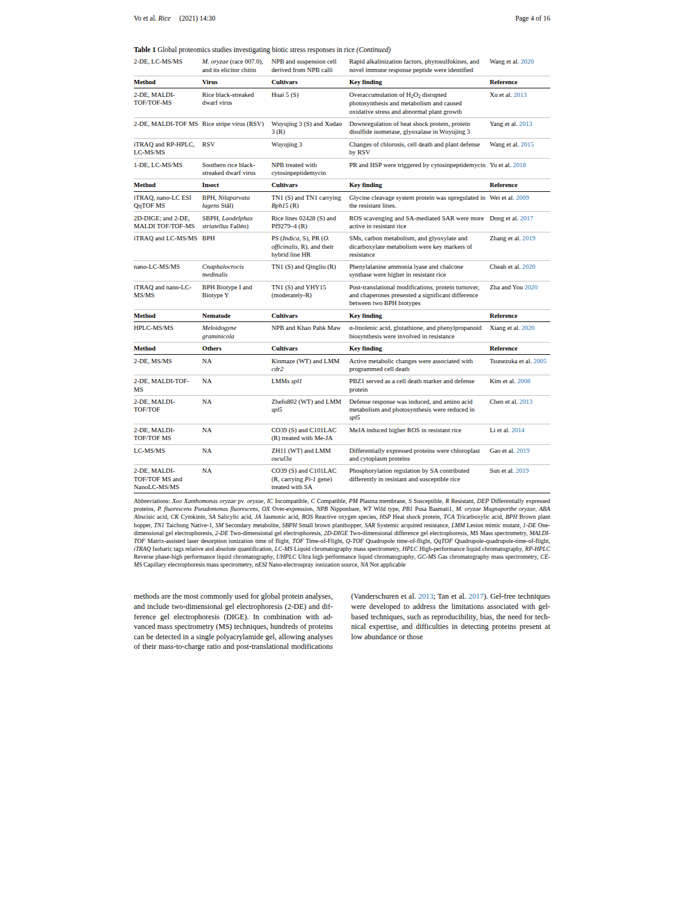Vo et al. Rice (2021) 14:30
Page 4 of 16
Table 1 Global proteomics studies investigating biotic stress responses in rice (Continued)
| 2-DE, LC-MS/MS | M. oryzae (race 007.0), and its elicitor chitin | NPB and suspension cell derived from NPB calli | Rapid alkalinization factors, phytosulfokines, and novel immune response peptide were identified | Wang et al. 2020 |
| Method | Virus | Cultivars | Key finding | Reference |
| 2-DE, MALDI-TOF/TOF-MS | Rice black-streaked dwarf virus | Huai 5 (S) | Overaccumulation of H 2 O 2 disrupted photosynthesis and metabolism and caused oxidative stress and abnormal plant growth | Xu et al. 2013 |
| 2-DE, MALDI-TOF MS | Rice stripe virus (RSV) | Wuyujing 3 (S) and Xudao 3 (R) | Downregulation of heat shock protein, protein disulfide isomerase, glyoxalase in Wuyujing 3 | Yang et al. 2013 |
| iTRAQ and RP-HPLC, LC-MS/MS | RSV | Wuyujing 3 | Changes of chlorosis, cell death and plant defense by RSV | Wang et al. 2015 |
| 1-DE, LC-MS/MS | Southern rice black-streaked dwarf virus | NPB treated with cytosinpeptidemycin | PR and HSP were triggered by cytosinpeptidemycin | Yu et al. 2018 |
| Method | Insect | Cultivars | Key finding | Reference |
| iTRAQ, nano-LC ESI QqTOF MS | BPH, Nilaparvata lugens Stål) | TN1 (S) and TN1 carrying Bph15 (R) | Glycine cleavage system protein was upregulated in the resistant lines. | Wei et al. 2009 |
| 2D-DIGE; and 2-DE, MALDI TOF/TOF-MS | SBPH, Laodelphax striatellus Fallén) | Rice lines 02428 (S) and Pf9279–4 (R) | ROS scavenging and SA-mediated SAR were more active in resistant rice | Dong et al. 2017 |
| iTRAQ and LC-MS/MS | BPH | PS ( Indica , S), PR ( O. officinalis , R), and their hybrid line HR | SMs, carbon metabolism, and glyoxylate and dicarboxylate metabolism were key markers of resistance | Zhang et al. 2019 |
| nano-LC-MS/MS | Cnaphalocrocis medinalis | TN1 (S) and Qingliu (R) | Phenylalanine ammonia lyase and chalcone synthase were higher in resistant rice | Cheah et al. 2020 |
| iTRAQ and nano-LC-MS/MS | BPH Biotype I and Biotype Y | TN1 (S) and YHY15 (moderately-R) | Post-translational modifications, protein turnover, and chaperones presented a significant difference between two BPH biotypes | Zha and You 2020 |
| Method | Nematode | Cultivars | Key finding | Reference |
| HPLC-MS/MS | Meloidogyne graminicola | NPB and Khao Pahk Maw | α-linolenic acid, glutathione, and phenylpropanoid biosynthesis were involved in resistance | Xiang et al. 2020 |
| Method | Others | Cultivars | Key finding | Reference |
| 2-DE, MS/MS | NA | Kinmaze (WT) and LMM cdr2 | Active metabolic changes were associated with programmed cell death | Tsunezuka et al. 2005 |
| 2-DE, MALDI-TOF-MS | NA | LMMs spl1 | PBZ1 served as a cell death marker and defense protein | Kim et al. 2008 |
| 2-DE, MALDI-TOF/TOF | NA | Zhefu802 (WT) and LMM spl5 | Defense response was induced, and amino acid metabolism and photosynthesis were reduced in spl5 | Chen et al. 2013 |
| 2-DE, MALDI-TOF/TOF MS | NA | CO39 (S) and C101LAC (R) treated with Me-JA | MeJA induced higher ROS in resistant rice | Li et al. 2014 |
| LC-MS/MS | NA | ZH11 (WT) and LMM oscul3a | Differentially expressed proteins were chloroplast and cytoplasm proteins | Gao et al. 2019 |
| 2-DE, MALDI-TOF/TOF MS and NanoLC-MS/MS | NA | CO39 (S) and C101LAC (R, carrying Pi-1 gene) treated with SA | Phosphorylation regulation by SA contributed differently in resistant and susceptible rice | Sun et al. 2019 |
Abbreviations: Xoo Xanthomonas oryzae pv. oryzae, IC Incompatible, C Compatible, PM Plasma membrane, S Susceptible, R Resistant, DEP Differentially expressed proteins, P. fluorescens Pseudomonas fluorescens, OX Over-expression, NPB Nipponbare, WT Wild type, PB1 Pusa Basmati1, M. oryzae Magnaporthe oryzae, ABA Abscisic acid, CK Cytokinin, SA Salicylic acid, JA Jasmonic acid, ROS Reactive oxygen species, HSP Heat shock protein, TCA Tricarboxylic acid, BPH Brown plant hopper, TN1 Taichung Native-1, SM Secondary metabolite, SBPH Small brown planthopper, SAR Systemic acquired resistance, LMM Lesion mimic mutant, 1-DE One-dimensional gel electrophoresis, 2-DE Two-dimensional gel electrophoresis, 2D-DIGE Two-dimensional difference gel electrophoresis, MS Mass spectrometry, MALDI-TOF Matrix-assisted laser desorption ionization time of flight, TOF Time-of-Flight, Q-TOF Quadrupole time-of-flight, QqTOF Quadrupole-quadrupole-time-of-flight, iTRAQ Isobaric tags relative and absolute quantification, LC-MS Liquid chromatography mass spectrometry, HPLC High-performance liquid chromatography, RP-HPLC Reverse phase-high performance liquid chromatography, UHPLC Ultra high performance liquid chromatography, GC-MS Gas chromatography mass spectrometry, CE-MS Capillary electrophoresis mass spectrometry, nESI Nano-electrospray ionization source, NA Not applicable
methods are the most commonly used for global protein analyses, and include two-dimensional gel electrophoresis (2-DE) and difference gel electrophoresis (DIGE). In combination with advanced mass spectrometry (MS) techniques, hundreds of proteins can be detected in a single polyacrylamide gel, allowing analyses of their mass-to-charge ratio and post-translational modifications (Vanderschuren et al. 2013; Tan et al. 2017). Gel-free techniques were developed to address the limitations associated with gel-based techniques, such as reproducibility, bias, the need for technical expertise, and difficulties in detecting proteins present at low abundance or those